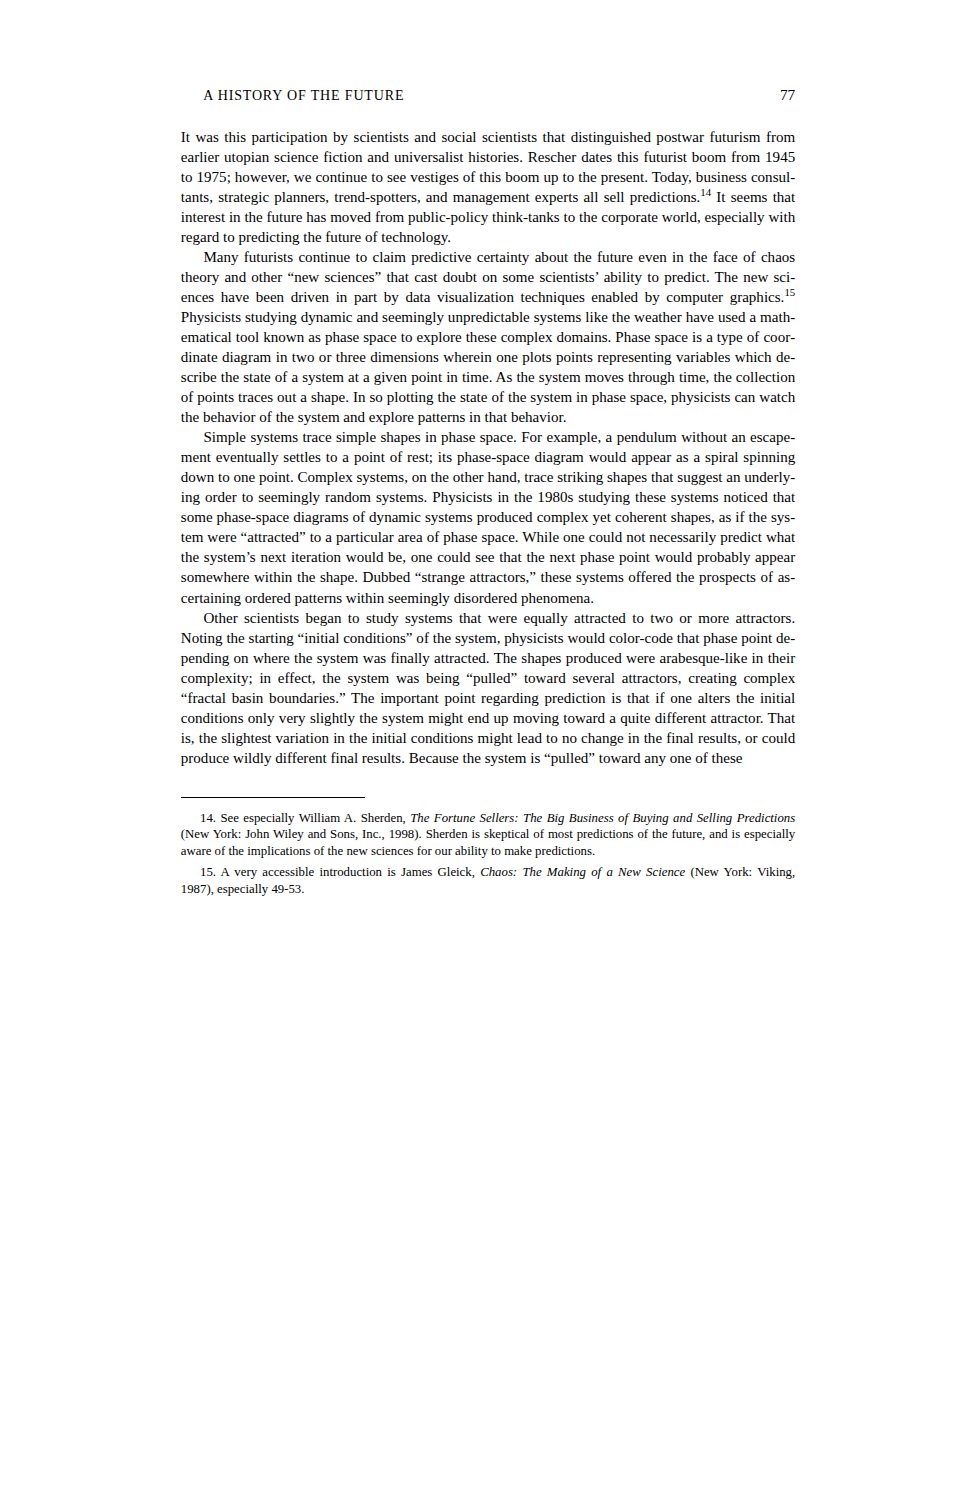A HISTORY OF THE FUTURE 77
It was this participation by scientists and social scientists that distinguished postwar futurism from earlier utopian science fiction and universalist histories. Rescher dates this futurist boom from 1945 to 1975; however, we continue to see vestiges of this boom up to the present. Today, business consultants, strategic planners, trend-spotters, and management experts all sell predictions.14 It seems that interest in the future has moved from public-policy think-tanks to the corporate world, especially with regard to predicting the future of technology.
Many futurists continue to claim predictive certainty about the future even in the face of chaos theory and other “new sciences” that cast doubt on some scientists’ ability to predict. The new sciences have been driven in part by data visualization techniques enabled by computer graphics.15 Physicists studying dynamic and seemingly unpredictable systems like the weather have used a mathematical tool known as phase space to explore these complex domains. Phase space is a type of coordinate diagram in two or three dimensions wherein one plots points representing variables which describe the state of a system at a given point in time. As the system moves through time, the collection of points traces out a shape. In so plotting the state of the system in phase space, physicists can watch the behavior of the system and explore patterns in that behavior.
Simple systems trace simple shapes in phase space. For example, a pendulum without an escapement eventually settles to a point of rest; its phase-space diagram would appear as a spiral spinning down to one point. Complex systems, on the other hand, trace striking shapes that suggest an underlying order to seemingly random systems. Physicists in the 1980s studying these systems noticed that some phase-space diagrams of dynamic systems produced complex yet coherent shapes, as if the system were “attracted” to a particular area of phase space. While one could not necessarily predict what the system’s next iteration would be, one could see that the next phase point would probably appear somewhere within the shape. Dubbed “strange attractors,” these systems offered the prospects of ascertaining ordered patterns within seemingly disordered phenomena.
Other scientists began to study systems that were equally attracted to two or more attractors. Noting the starting “initial conditions” of the system, physicists would color-code that phase point depending on where the system was finally attracted. The shapes produced were arabesque-like in their complexity; in effect, the system was being “pulled” toward several attractors, creating complex “fractal basin boundaries.” The important point regarding prediction is that if one alters the initial conditions only very slightly the system might end up moving toward a quite different attractor. That is, the slightest variation in the initial conditions might lead to no change in the final results, or could produce wildly different final results. Because the system is “pulled” toward any one of these
14. See especially William A. Sherden, The Fortune Sellers: The Big Business of Buying and Selling Predictions (New York: John Wiley and Sons, Inc., 1998). Sherden is skeptical of most predictions of the future, and is especially aware of the implications of the new sciences for our ability to make predictions.
15. A very accessible introduction is James Gleick, Chaos: The Making of a New Science (New York: Viking, 1987), especially 49-53.